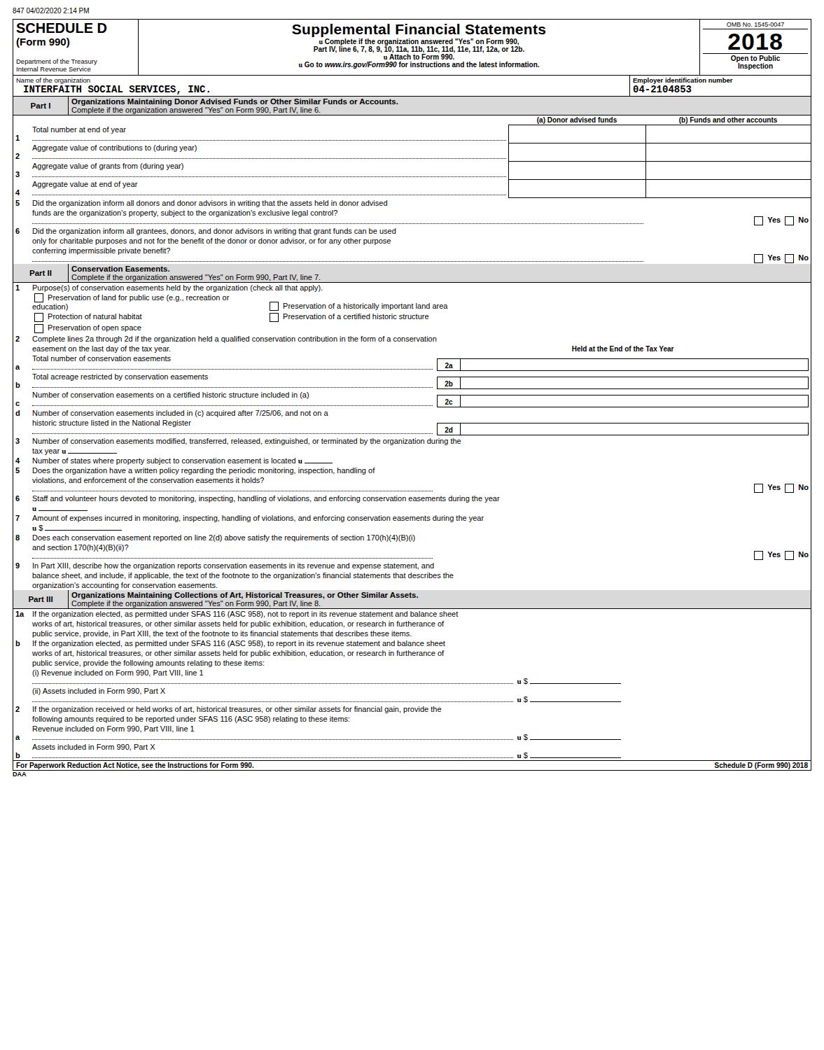847 04/02/2020 2:14 PM
| SCHEDULE D (Form 990) Department of the Treasury Internal Revenue Service | Supplemental Financial Statements u Complete if the organization answered "Yes" on Form 990, Part IV, line 6, 7, 8, 9, 10, 11a, 11b, 11c, 11d, 11e, 11f, 12a, or 12b. u Attach to Form 990. u Go to www.irs.gov/Form990 for instructions and the latest information. | OMB No. 1545-0047 2018 Open to Public Inspection |
| Name of the organization INTERFAITH SOCIAL SERVICES, INC. | Employer identification number 04-2104853 |
| Part I | Organizations Maintaining Donor Advised Funds or Other Similar Funds or Accounts. Complete if the organization answered "Yes" on Form 990, Part IV, line 6. |
| | | (a) Donor advised funds | (b) Funds and other accounts |
| 1 | Total number at end of year | | |
| 2 | Aggregate value of contributions to (during year) | | |
| 3 | Aggregate value of grants from (during year) | | |
| 4 | Aggregate value at end of year | | |
| 5 | Did the organization inform all donors and donor advisors in writing that the assets held in donor advised |
| | funds are the organization's property, subject to the organization's exclusive legal control? | Yes No |
| 6 | Did the organization inform all grantees, donors, and donor advisors in writing that grant funds can be used |
| | only for charitable purposes and not for the benefit of the donor or donor advisor, or for any other purpose |
| | conferring impermissible private benefit? | Yes No |
| Part II | Conservation Easements. Complete if the organization answered "Yes" on Form 990, Part IV, line 7. |
| 1 | Purpose(s) of conservation easements held by the organization (check all that apply). |
| | Preservation of land for public use (e.g., recreation or education) | Preservation of a historically important land area |
| | Protection of natural habitat | Preservation of a certified historic structure |
| | Preservation of open space |
| 2 | Complete lines 2a through 2d if the organization held a qualified conservation contribution in the form of a conservation |
| | easement on the last day of the tax year. | Held at the End of the Tax Year |
| a | Total number of conservation easements | / 2a / / |
| b | Total acreage restricted by conservation easements | / 2b / / |
| c | Number of conservation easements on a certified historic structure included in (a) | / 2c / / |
| d | Number of conservation easements included in (c) acquired after 7/25/06, and not on a |
| | historic structure listed in the National Register | / 2d / / |
| 3 | Number of conservation easements modified, transferred, released, extinguished, or terminated by the organization during the |
| | tax year u |
| 4 | Number of states where property subject to conservation easement is located u |
| 5 | Does the organization have a written policy regarding the periodic monitoring, inspection, handling of |
| | violations, and enforcement of the conservation easements it holds? | Yes No |
| 6 | Staff and volunteer hours devoted to monitoring, inspecting, handling of violations, and enforcing conservation easements during the year |
| | u |
| 7 | Amount of expenses incurred in monitoring, inspecting, handling of violations, and enforcing conservation easements during the year |
| | u $ |
| 8 | Does each conservation easement reported on line 2(d) above satisfy the requirements of section 170(h)(4)(B)(i) |
| | and section 170(h)(4)(B)(ii)? | Yes No |
| 9 | In Part XIII, describe how the organization reports conservation easements in its revenue and expense statement, and |
| | balance sheet, and include, if applicable, the text of the footnote to the organization's financial statements that describes the |
| | organization's accounting for conservation easements. |
| Part III | Organizations Maintaining Collections of Art, Historical Treasures, or Other Similar Assets. Complete if the organization answered "Yes" on Form 990, Part IV, line 8. |
| 1a | If the organization elected, as permitted under SFAS 116 (ASC 958), not to report in its revenue statement and balance sheet |
| | works of art, historical treasures, or other similar assets held for public exhibition, education, or research in furtherance of |
| | public service, provide, in Part XIII, the text of the footnote to its financial statements that describes these items. |
| b | If the organization elected, as permitted under SFAS 116 (ASC 958), to report in its revenue statement and balance sheet |
| | works of art, historical treasures, or other similar assets held for public exhibition, education, or research in furtherance of |
| | public service, provide the following amounts relating to these items: |
| | (i) Revenue included on Form 990, Part VIII, line 1 | u $ |
| | (ii) Assets included in Form 990, Part X | u $ |
| 2 | If the organization received or held works of art, historical treasures, or other similar assets for financial gain, provide the |
| | following amounts required to be reported under SFAS 116 (ASC 958) relating to these items: |
| a | Revenue included on Form 990, Part VIII, line 1 | u $ |
| b | Assets included in Form 990, Part X | u $ |
| For Paperwork Reduction Act Notice, see the Instructions for Form 990. | Schedule D (Form 990) 2018 |
DAA